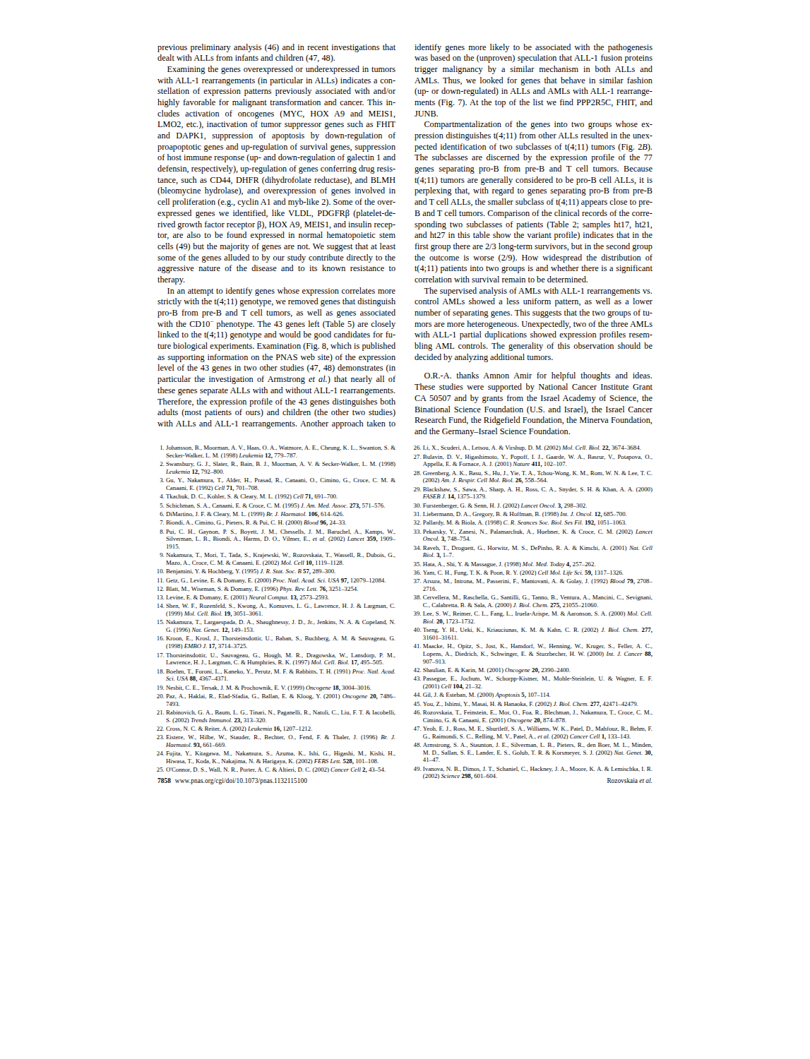previous preliminary analysis (46) and in recent investigations that dealt with ALLs from infants and children (47, 48).
Examining the genes overexpressed or underexpressed in tumors with ALL-1 rearrangements (in particular in ALLs) indicates a constellation of expression patterns previously associated with and/or highly favorable for malignant transformation and cancer. This includes activation of oncogenes (MYC, HOX A9 and MEIS1, LMO2, etc.), inactivation of tumor suppressor genes such as FHIT and DAPK1, suppression of apoptosis by down-regulation of proapoptotic genes and up-regulation of survival genes, suppression of host immune response (up- and down-regulation of galectin 1 and defensin, respectively), up-regulation of genes conferring drug resistance, such as CD44, DHFR (dihydrofolate reductase), and BLMH (bleomycine hydrolase), and overexpression of genes involved in cell proliferation (e.g., cyclin A1 and myb-like 2). Some of the overexpressed genes we identified, like VLDL, PDGFRβ (platelet-derived growth factor receptor β), HOX A9, MEIS1, and insulin receptor, are also to be found expressed in normal hematopoietic stem cells (49) but the majority of genes are not. We suggest that at least some of the genes alluded to by our study contribute directly to the aggressive nature of the disease and to its known resistance to therapy.
In an attempt to identify genes whose expression correlates more strictly with the t(4;11) genotype, we removed genes that distinguish pro-B from pre-B and T cell tumors, as well as genes associated with the CD10− phenotype. The 43 genes left (Table 5) are closely linked to the t(4;11) genotype and would be good candidates for future biological experiments. Examination (Fig. 8, which is published as supporting information on the PNAS web site) of the expression level of the 43 genes in two other studies (47, 48) demonstrates (in particular the investigation of Armstrong et al.) that nearly all of these genes separate ALLs with and without ALL-1 rearrangements. Therefore, the expression profile of the 43 genes distinguishes both adults (most patients of ours) and children (the other two studies) with ALLs and ALL-1 rearrangements. Another approach taken to identify genes more likely to be associated with the pathogenesis was based on the (unproven) speculation that ALL-1 fusion proteins trigger malignancy by a similar mechanism in both ALLs and AMLs. Thus, we looked for genes that behave in similar fashion (up- or down-regulated) in ALLs and AMLs with ALL-1 rearrangements (Fig. 7). At the top of the list we find PPP2R5C, FHIT, and JUNB.
Compartmentalization of the genes into two groups whose expression distinguishes t(4;11) from other ALLs resulted in the unexpected identification of two subclasses of t(4;11) tumors (Fig. 2B). The subclasses are discerned by the expression profile of the 77 genes separating pro-B from pre-B and T cell tumors. Because t(4;11) tumors are generally considered to be pro-B cell ALLs, it is perplexing that, with regard to genes separating pro-B from pre-B and T cell ALLs, the smaller subclass of t(4;11) appears close to pre-B and T cell tumors. Comparison of the clinical records of the corresponding two subclasses of patients (Table 2; samples ht17, ht21, and ht27 in this table show the variant profile) indicates that in the first group there are 2/3 long-term survivors, but in the second group the outcome is worse (2/9). How widespread the distribution of t(4;11) patients into two groups is and whether there is a significant correlation with survival remain to be determined.
The supervised analysis of AMLs with ALL-1 rearrangements vs. control AMLs showed a less uniform pattern, as well as a lower number of separating genes. This suggests that the two groups of tumors are more heterogeneous. Unexpectedly, two of the three AMLs with ALL-1 partial duplications showed expression profiles resembling AML controls. The generality of this observation should be decided by analyzing additional tumors.
O.R.-A. thanks Amnon Amir for helpful thoughts and ideas. These studies were supported by National Cancer Institute Grant CA 50507 and by grants from the Israel Academy of Science, the Binational Science Foundation (U.S. and Israel), the Israel Cancer Research Fund, the Ridgefield Foundation, the Minerva Foundation, and the Germany–Israel Science Foundation.
Johansson, B., Moorman, A. V., Haas, O. A., Watmore, A. E., Cheung, K. L., Swanton, S. & Secker-Walker, L. M. (1998) Leukemia 12, 779–787.
Swansbury, G. J., Slater, R., Bain, B. J., Moorman, A. V. & Secker-Walker, L. M. (1998) Leukemia 12, 792–800.
Gu, Y., Nakamura, T., Alder, H., Prasad, R., Canaani, O., Cimino, G., Croce, C. M. & Canaani, E. (1992) Cell 71, 701–708.
Tkachuk, D. C., Kohler, S. & Cleary, M. L. (1992) Cell 71, 691–700.
Schichman, S. A., Canaani, E. & Croce, C. M. (1995) J. Am. Med. Assoc. 273, 571–576.
DiMartino, J. F. & Cleary, M. L. (1999) Br. J. Haematol. 106, 614–626.
Biondi, A., Cimino, G., Pieters, R. & Pui, C. H. (2000) Blood 96, 24–33.
Pui, C. H., Gaynon, P. S., Boyett, J. M., Chessells, J. M., Baruchel, A., Kamps, W., Silverman, L. B., Biondi, A., Harms, D. O., Vilmer, E., et al. (2002) Lancet 359, 1909–1915.
Nakamura, T., Mori, T., Tada, S., Krajewski, W., Rozovskaia, T., Wassell, R., Dubois, G., Mazo, A., Croce, C. M. & Canaani, E. (2002) Mol. Cell 10, 1119–1128.
Benjamini, Y. & Hochberg, Y. (1995) J. R. Stat. Soc. B 57, 289–300.
Getz, G., Levine, E. & Domany, E. (2000) Proc. Natl. Acad. Sci. USA 97, 12079–12084.
Blatt, M., Wiseman, S. & Domany, E. (1996) Phys. Rev. Lett. 76, 3251–3254.
Levine, E. & Domany, E. (2001) Neural Comput. 13, 2573–2593.
Shen, W. F., Rozenfeld, S., Kwong, A., Komuves, L. G., Lawrence, H. J. & Largman, C. (1999) Mol. Cell. Biol. 19, 3051–3061.
Nakamura, T., Largaespada, D. A., Shaughnessy, J. D., Jr., Jenkins, N. A. & Copeland, N. G. (1996) Nat. Genet. 12, 149–153.
Kroon, E., Krosl, J., Thorsteinsdottir, U., Baban, S., Buchberg, A. M. & Sauvageau, G. (1998) EMBO J. 17, 3714–3725.
Thorsteinsdottir, U., Sauvageau, G., Hough, M. R., Dragowska, W., Lansdorp, P. M., Lawrence, H. J., Largman, C. & Humphries, R. K. (1997) Mol. Cell. Biol. 17, 495–505.
Boehm, T., Foroni, L., Kaneko, Y., Perutz, M. F. & Rabbitts, T. H. (1991) Proc. Natl. Acad. Sci. USA 88, 4367–4371.
Nesbit, C. E., Tersak, J. M. & Prochownik, E. V. (1999) Oncogene 18, 3004–3016.
Paz, A., Haklai, R., Elad-Sfadia, G., Ballan, E. & Kloog, Y. (2001) Oncogene 20, 7486–7493.
Rabinovich, G. A., Baum, L. G., Tinari, N., Paganelli, R., Natoli, C., Liu, F. T. & Iacobelli, S. (2002) Trends Immunol. 23, 313–320.
Cross, N. C. & Reiter, A. (2002) Leukemia 16, 1207–1212.
Eistere, W., Hilbe, W., Stauder, R., Bechter, O., Fend, F. & Thaler, J. (1996) Br. J. Haematol. 93, 661–669.
Fujita, Y., Kitagawa, M., Nakamura, S., Azuma, K., Ishi, G., Higashi, M., Kishi, H., Hiwasa, T., Koda, K., Nakajima, N. & Harigaya, K. (2002) FEBS Lett. 528, 101–108.
O'Connor, D. S., Wall, N. R., Porter, A. C. & Altieri, D. C. (2002) Cancer Cell 2, 43–54.
Li, X., Scuderi, A., Letsou, A. & Virshup, D. M. (2002) Mol. Cell. Biol. 22, 3674–3684.
Bulavin, D. V., Higashimoto, Y., Popoff, I. J., Gaarde, W. A., Basrur, V., Potapova, O., Appella, E. & Fornace, A. J. (2001) Nature 411, 102–107.
Greenberg, A. K., Basu, S., Hu, J., Yie, T. A., Tchou-Wong, K. M., Rom, W. N. & Lee, T. C. (2002) Am. J. Respir. Cell Mol. Biol. 26, 558–564.
Blackshaw, S., Sawa, A., Sharp, A. H., Ross, C. A., Snyder, S. H. & Khan, A. A. (2000) FASEB J. 14, 1375–1379.
Furstenberger, G. & Senn, H. J. (2002) Lancet Oncol. 3, 298–302.
Liebermann, D. A., Gregory, B. & Hoffman, B. (1998) Int. J. Oncol. 12, 685–700.
Pallardy, M. & Biola, A. (1998) C. R. Seances Soc. Biol. Ses Fil. 192, 1051–1063.
Pekarsky, Y., Zanesi, N., Palamarchuk, A., Huebner, K. & Croce, C. M. (2002) Lancet Oncol. 3, 748–754.
Raveh, T., Droguett, G., Horwitz, M. S., DePinho, R. A. & Kimchi, A. (2001) Nat. Cell Biol. 3, 1–7.
Hata, A., Shi, Y. & Massague, J. (1998) Mol. Med. Today 4, 257–262.
Yam, C. H., Fung, T. K. & Poon, R. Y. (2002) Cell Mol. Life Sci. 59, 1317–1326.
Arsura, M., Introna, M., Passerini, F., Mantovani, A. & Golay, J. (1992) Blood 79, 2708–2716.
Cervellera, M., Raschella, G., Santilli, G., Tanno, B., Ventura, A., Mancini, C., Sevignani, C., Calabretta, B. & Sala, A. (2000) J. Biol. Chem. 275, 21055–21060.
Lee, S. W., Reimer, C. L., Fang, L., Iruela-Arispe, M. & Aaronson, S. A. (2000) Mol. Cell. Biol. 20, 1723–1732.
Tseng, Y. H., Ueki, K., Kriauciunas, K. M. & Kahn, C. R. (2002) J. Biol. Chem. 277, 31601–31611.
Maacke, H., Opitz, S., Jost, K., Hamdorf, W., Henning, W., Kruger, S., Feller, A. C., Lopens, A., Diedrich, K., Schwinger, E. & Sturzbecher, H. W. (2000) Int. J. Cancer 88, 907–913.
Shaulian, E. & Karin, M. (2001) Oncogene 20, 2390–2400.
Passegue, E., Jochum, W., Schorpp-Kistner, M., Mohle-Steinlein, U. & Wagner, E. F. (2001) Cell 104, 21–32.
Gil, J. & Esteban, M. (2000) Apoptosis 5, 107–114.
You, Z., Ishimi, Y., Masai, H. & Hanaoka, F. (2002) J. Biol. Chem. 277, 42471–42479.
Rozovskaia, T., Feinstein, E., Mor, O., Foa, R., Blechman, J., Nakamura, T., Croce, C. M., Cimino, G. & Canaani, E. (2001) Oncogene 20, 874–878.
Yeoh, E. J., Ross, M. E., Shurtleff, S. A., Williams, W. K., Patel, D., Mahfouz, R., Behm, F. G., Raimondi, S. C., Relling, M. V., Patel, A., et al. (2002) Cancer Cell 1, 133–143.
Armstrong, S. A., Staunton, J. E., Silverman, L. B., Pieters, R., den Boer, M. L., Minden, M. D., Sallan, S. E., Lander, E. S., Golub, T. R. & Korsmeyer, S. J. (2002) Nat. Genet. 30, 41–47.
Ivanova, N. B., Dimos, J. T., Schaniel, C., Hackney, J. A., Moore, K. A. & Lemischka, I. R. (2002) Science 298, 601–604.
7858 www.pnas.org/cgi/doi/10.1073/pnas.1132115100
Rozovskaia et al.